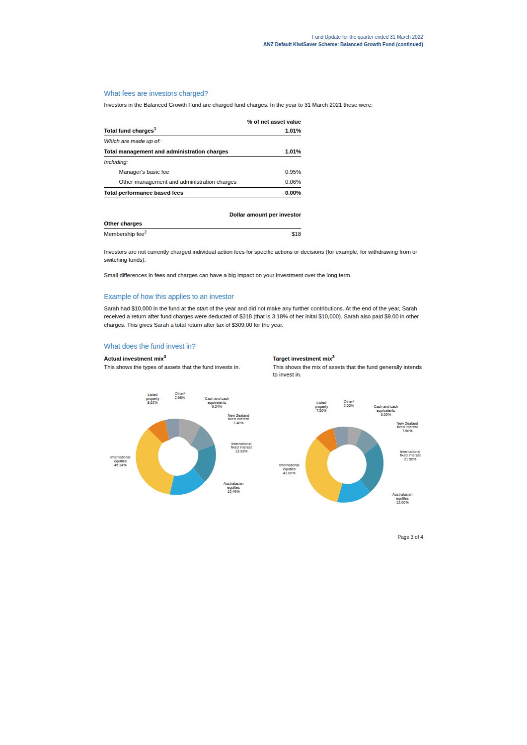Fund Update for the quarter ended 31 March 2022
ANZ Default KiwiSaver Scheme: Balanced Growth Fund (continued)
What fees are investors charged?
Investors in the Balanced Growth Fund are charged fund charges. In the year to 31 March 2021 these were:
| | % of net asset value |
| Total fund charges 1 | 1.01% |
| Which are made up of: | |
| Total management and administration charges | 1.01% |
| Including: | |
| Manager's basic fee | 0.95% |
| Other management and administration charges | 0.06% |
| Total performance based fees | 0.00% |
| | Dollar amount per investor |
| Other charges | |
| Membership fee 2 | $18 |
Investors are not currently charged individual action fees for specific actions or decisions (for example, for withdrawing from or switching funds).
Small differences in fees and charges can have a big impact on your investment over the long term.
Example of how this applies to an investor
Sarah had $10,000 in the fund at the start of the year and did not make any further contributions. At the end of the year, Sarah received a return after fund charges were deducted of $318 (that is 3.18% of her inital $10,000). Sarah also paid $9.00 in other charges. This gives Sarah a total return after tax of $309.00 for the year.
What does the fund invest in?
Actual investment mix3
This shows the types of assets that the fund invests in.
Cash and cash equivalents 9.24% New Zealand fixed interest 7.40% International fixed interest 13.93% Australasian equities 12.49% International equities 45.34% Listed property 8.62% Other4 2.98%
Target investment mix3
This shows the mix of assets that the fund generally intends to invest in.
Cash and cash equivalents 6.00% New Zealand fixed interest 7.50% International fixed interest 21.50% Australasian equities 12.00% International equities 43.00% Listed property 7.50% Other4 2.50%
Page 3 of 4